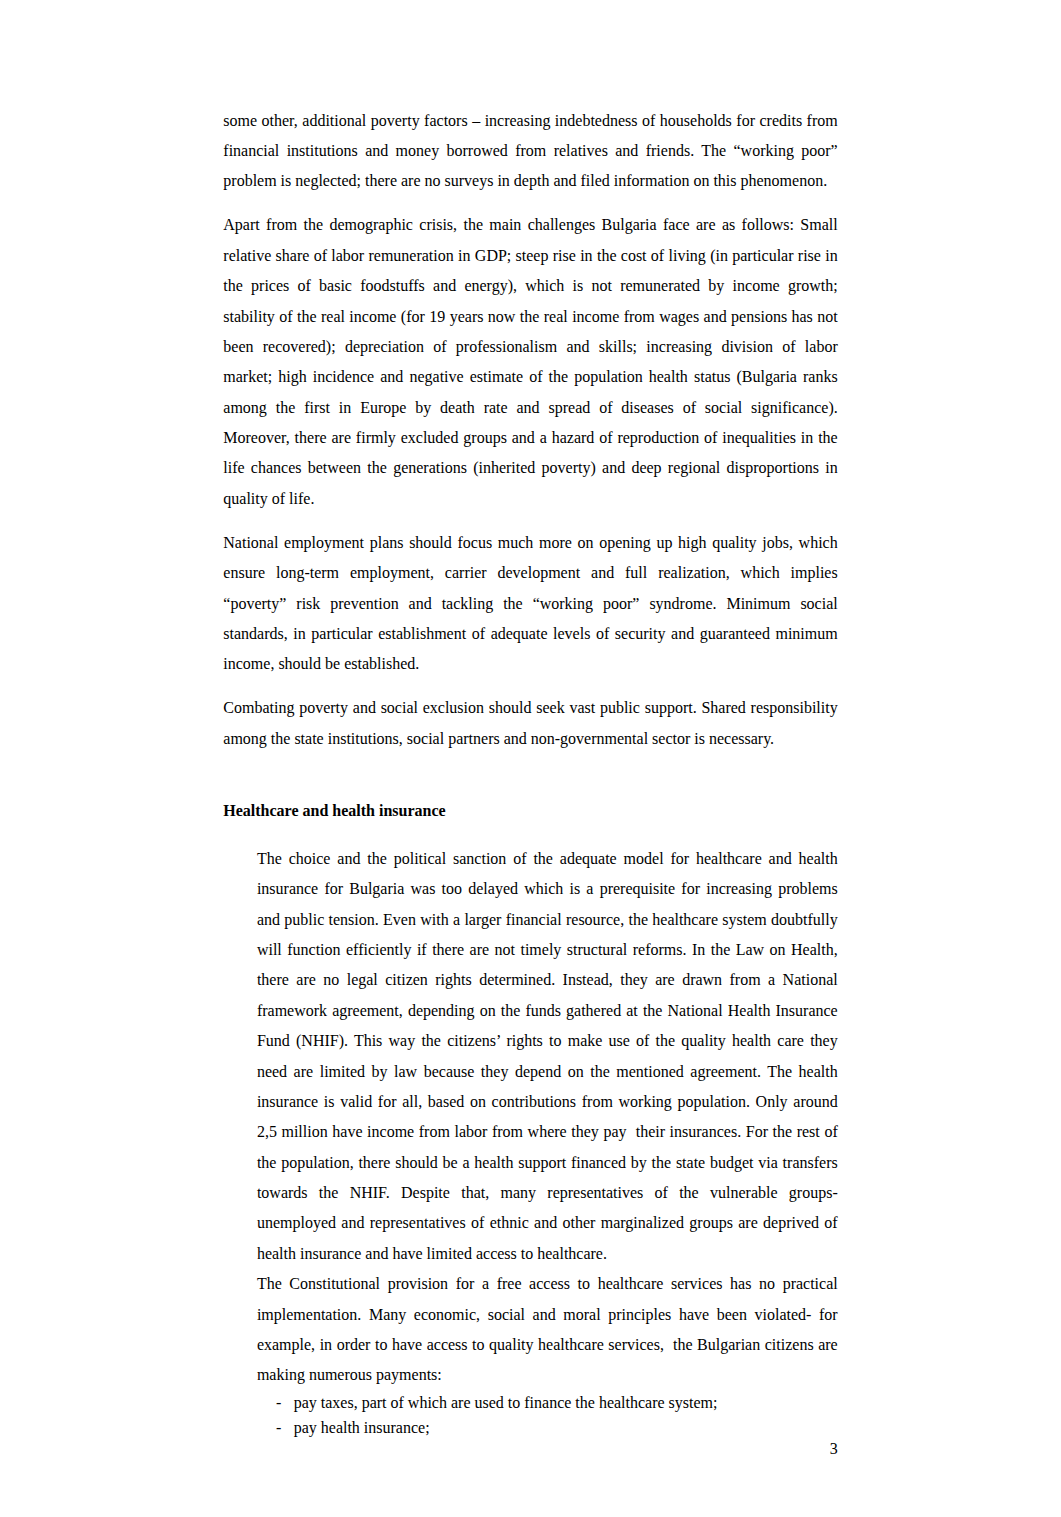some other, additional poverty factors – increasing indebtedness of households for credits from financial institutions and money borrowed from relatives and friends. The “working poor” problem is neglected; there are no surveys in depth and filed information on this phenomenon.
Apart from the demographic crisis, the main challenges Bulgaria face are as follows: Small relative share of labor remuneration in GDP; steep rise in the cost of living (in particular rise in the prices of basic foodstuffs and energy), which is not remunerated by income growth; stability of the real income (for 19 years now the real income from wages and pensions has not been recovered); depreciation of professionalism and skills; increasing division of labor market; high incidence and negative estimate of the population health status (Bulgaria ranks among the first in Europe by death rate and spread of diseases of social significance). Moreover, there are firmly excluded groups and a hazard of reproduction of inequalities in the life chances between the generations (inherited poverty) and deep regional disproportions in quality of life.
National employment plans should focus much more on opening up high quality jobs, which ensure long-term employment, carrier development and full realization, which implies “poverty” risk prevention and tackling the “working poor” syndrome. Minimum social standards, in particular establishment of adequate levels of security and guaranteed minimum income, should be established.
Combating poverty and social exclusion should seek vast public support. Shared responsibility among the state institutions, social partners and non-governmental sector is necessary.
Healthcare and health insurance
The choice and the political sanction of the adequate model for healthcare and health insurance for Bulgaria was too delayed which is a prerequisite for increasing problems and public tension. Even with a larger financial resource, the healthcare system doubtfully will function efficiently if there are not timely structural reforms. In the Law on Health, there are no legal citizen rights determined. Instead, they are drawn from a National framework agreement, depending on the funds gathered at the National Health Insurance Fund (NHIF). This way the citizens’ rights to make use of the quality health care they need are limited by law because they depend on the mentioned agreement. The health insurance is valid for all, based on contributions from working population. Only around 2,5 million have income from labor from where they pay their insurances. For the rest of the population, there should be a health support financed by the state budget via transfers towards the NHIF. Despite that, many representatives of the vulnerable groups- unemployed and representatives of ethnic and other marginalized groups are deprived of health insurance and have limited access to healthcare.
The Constitutional provision for a free access to healthcare services has no practical implementation. Many economic, social and moral principles have been violated- for example, in order to have access to quality healthcare services, the Bulgarian citizens are making numerous payments:
pay taxes, part of which are used to finance the healthcare system;
pay health insurance;
3